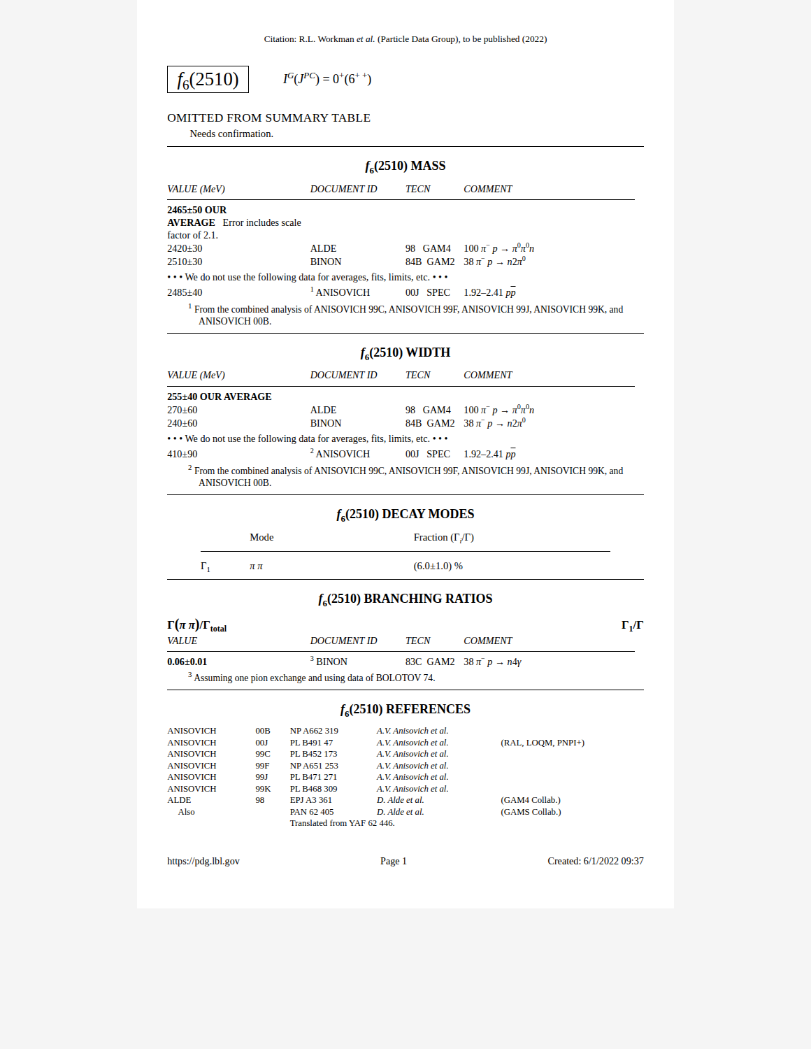Citation: R.L. Workman et al. (Particle Data Group), to be published (2022)
f6(2510)
IG(JPC) = 0+(6+ +)
OMITTED FROM SUMMARY TABLE
Needs confirmation.
f6(2510) MASS
| VALUE (MeV) | DOCUMENT ID | TECN | COMMENT |
| --- | --- | --- | --- |
| 2465±50 OUR AVERAGE Error includes scale factor of 2.1. | | | |
| 2420±30 | ALDE | 98 GAM4 | 100 π − p → π 0 π 0 n |
| 2510±30 | BINON | 84B GAM2 | 38 π − p → n 2 π 0 |
| • • • We do not use the following data for averages, fits, limits, etc. • • • |
| 2485±40 | 1 ANISOVICH | 00J SPEC | 1.92–2.41 p p |
1 From the combined analysis of ANISOVICH 99C, ANISOVICH 99F, ANISOVICH 99J, ANISOVICH 99K, and ANISOVICH 00B.
f6(2510) WIDTH
| VALUE (MeV) | DOCUMENT ID | TECN | COMMENT |
| --- | --- | --- | --- |
| 255±40 OUR AVERAGE | | | |
| 270±60 | ALDE | 98 GAM4 | 100 π − p → π 0 π 0 n |
| 240±60 | BINON | 84B GAM2 | 38 π − p → n 2 π 0 |
| • • • We do not use the following data for averages, fits, limits, etc. • • • |
| 410±90 | 2 ANISOVICH | 00J SPEC | 1.92–2.41 p p |
2 From the combined analysis of ANISOVICH 99C, ANISOVICH 99F, ANISOVICH 99J, ANISOVICH 99K, and ANISOVICH 00B.
f6(2510) DECAY MODES
| | Mode | Fraction (Γ i /Γ) |
| --- | --- | --- |
| Γ 1 | π π | (6.0±1.0) % |
f6(2510) BRANCHING RATIOS
Γ(π π)/Γtotal Γ1/Γ
| VALUE | DOCUMENT ID | TECN | COMMENT |
| --- | --- | --- | --- |
| 0.06±0.01 | 3 BINON | 83C GAM2 | 38 π − p → n 4 γ |
3 Assuming one pion exchange and using data of BOLOTOV 74.
f6(2510) REFERENCES
| ANISOVICH | 00B | NP A662 319 | A.V. Anisovich et al. | |
| ANISOVICH | 00J | PL B491 47 | A.V. Anisovich et al. | (RAL, LOQM, PNPI+) |
| ANISOVICH | 99C | PL B452 173 | A.V. Anisovich et al. | |
| ANISOVICH | 99F | NP A651 253 | A.V. Anisovich et al. | |
| ANISOVICH | 99J | PL B471 271 | A.V. Anisovich et al. | |
| ANISOVICH | 99K | PL B468 309 | A.V. Anisovich et al. | |
| ALDE | 98 | EPJ A3 361 | D. Alde et al. | (GAM4 Collab.) |
| Also | | PAN 62 405 | D. Alde et al. | (GAMS Collab.) |
| | | Translated from YAF 62 446. |
https://pdg.lbl.gov Page 1 Created: 6/1/2022 09:37